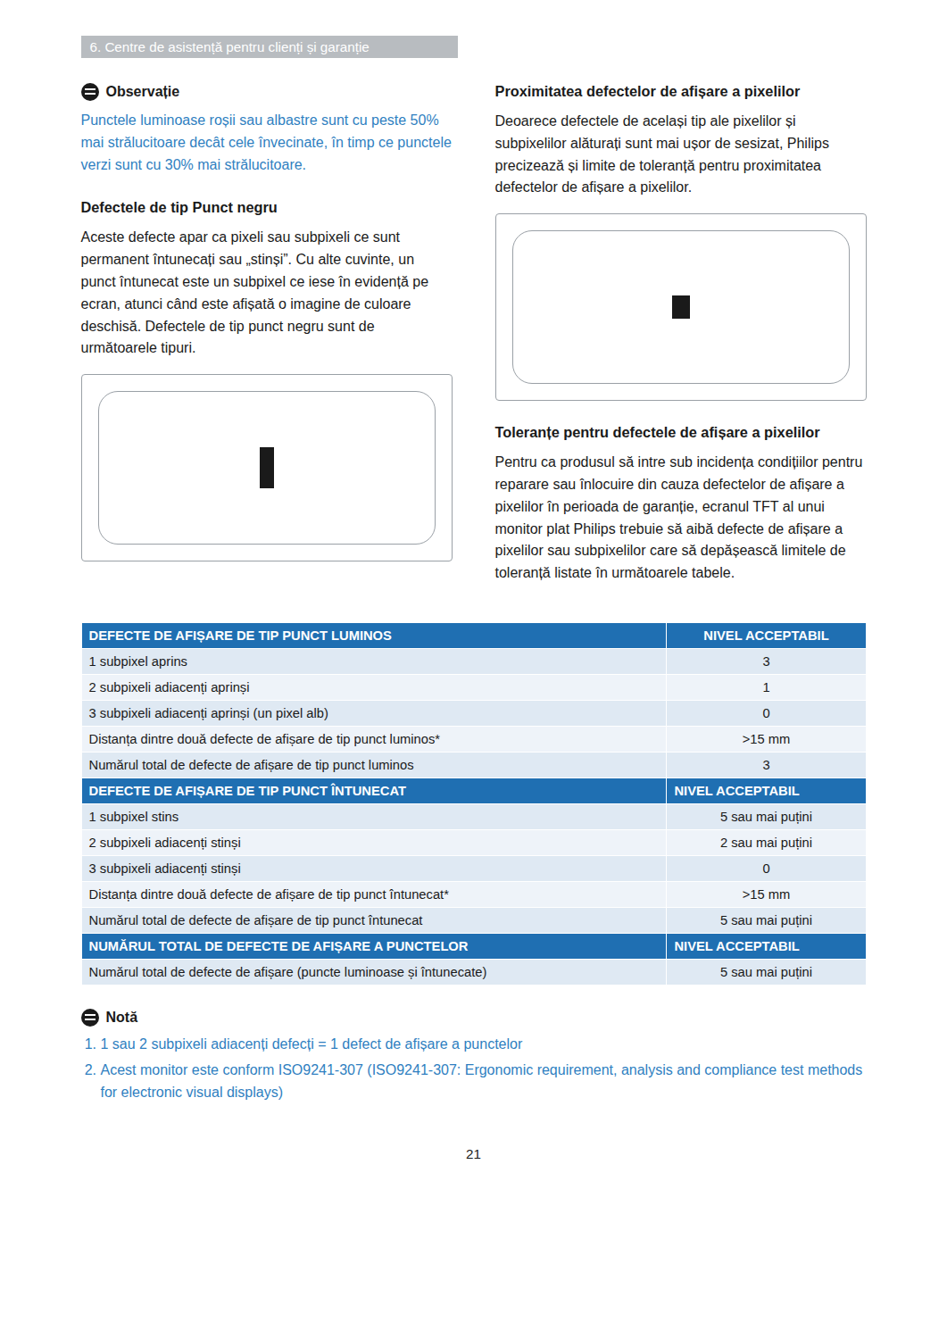6. Centre de asistență pentru clienți și garanție
Observație
Punctele luminoase roșii sau albastre sunt cu peste 50% mai strălucitoare decât cele învecinate, în timp ce punctele verzi sunt cu 30% mai strălucitoare.
Defectele de tip Punct negru
Aceste defecte apar ca pixeli sau subpixeli ce sunt permanent întunecați sau „stinși”. Cu alte cuvinte, un punct întunecat este un subpixel ce iese în evidență pe ecran, atunci când este afișată o imagine de culoare deschisă. Defectele de tip punct negru sunt de următoarele tipuri.
Proximitatea defectelor de afișare a pixelilor
Deoarece defectele de același tip ale pixelilor și subpixelilor alăturați sunt mai ușor de sesizat, Philips precizează și limite de toleranță pentru proximitatea defectelor de afișare a pixelilor.
Toleranțe pentru defectele de afișare a pixelilor
Pentru ca produsul să intre sub incidența condițiilor pentru reparare sau înlocuire din cauza defectelor de afișare a pixelilor în perioada de garanție, ecranul TFT al unui monitor plat Philips trebuie să aibă defecte de afișare a pixelilor sau subpixelilor care să depășească limitele de toleranță listate în următoarele tabele.
| DEFECTE DE AFIȘARE DE TIP PUNCT LUMINOS | NIVEL ACCEPTABIL |
| --- | --- |
| 1 subpixel aprins | 3 |
| 2 subpixeli adiacenți aprinși | 1 |
| 3 subpixeli adiacenți aprinși (un pixel alb) | 0 |
| Distanța dintre două defecte de afișare de tip punct luminos* | >15 mm |
| Numărul total de defecte de afișare de tip punct luminos | 3 |
| DEFECTE DE AFIȘARE DE TIP PUNCT ÎNTUNECAT | NIVEL ACCEPTABIL |
| 1 subpixel stins | 5 sau mai puțini |
| 2 subpixeli adiacenți stinși | 2 sau mai puțini |
| 3 subpixeli adiacenți stinși | 0 |
| Distanța dintre două defecte de afișare de tip punct întunecat* | >15 mm |
| Numărul total de defecte de afișare de tip punct întunecat | 5 sau mai puțini |
| NUMĂRUL TOTAL DE DEFECTE DE AFIȘARE A PUNCTELOR | NIVEL ACCEPTABIL |
| Numărul total de defecte de afișare (puncte luminoase și întunecate) | 5 sau mai puțini |
Notă
1 sau 2 subpixeli adiacenți defecți = 1 defect de afișare a punctelor
Acest monitor este conform ISO9241-307 (ISO9241-307: Ergonomic requirement, analysis and compliance test methods for electronic visual displays)
21